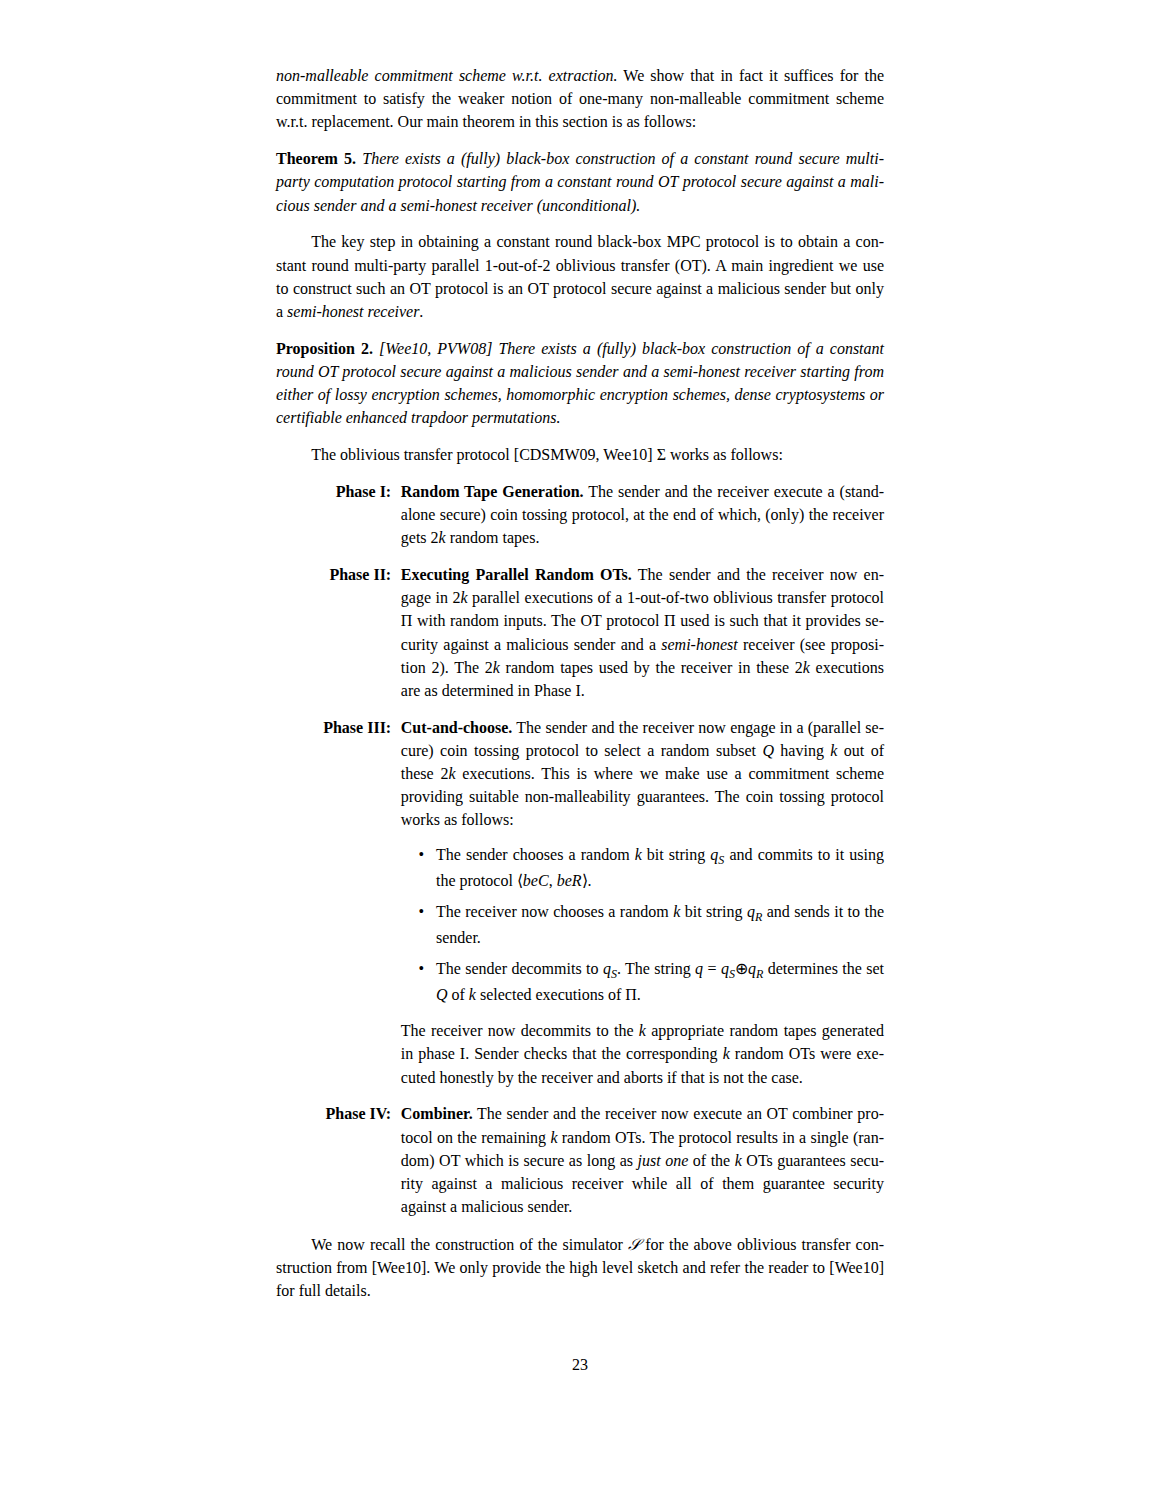non-malleable commitment scheme w.r.t. extraction. We show that in fact it suffices for the commitment to satisfy the weaker notion of one-many non-malleable commitment scheme w.r.t. replacement. Our main theorem in this section is as follows:
Theorem 5. There exists a (fully) black-box construction of a constant round secure multi-party computation protocol starting from a constant round OT protocol secure against a malicious sender and a semi-honest receiver (unconditional).
The key step in obtaining a constant round black-box MPC protocol is to obtain a constant round multi-party parallel 1-out-of-2 oblivious transfer (OT). A main ingredient we use to construct such an OT protocol is an OT protocol secure against a malicious sender but only a semi-honest receiver.
Proposition 2. [Wee10, PVW08] There exists a (fully) black-box construction of a constant round OT protocol secure against a malicious sender and a semi-honest receiver starting from either of lossy encryption schemes, homomorphic encryption schemes, dense cryptosystems or certifiable enhanced trapdoor permutations.
The oblivious transfer protocol [CDSMW09, Wee10] Σ works as follows:
Phase I:
Random Tape Generation. The sender and the receiver execute a (standalone secure) coin tossing protocol, at the end of which, (only) the receiver gets 2k random tapes.
Phase II:
Executing Parallel Random OTs. The sender and the receiver now engage in 2k parallel executions of a 1-out-of-two oblivious transfer protocol Π with random inputs. The OT protocol Π used is such that it provides security against a malicious sender and a semi-honest receiver (see proposition 2). The 2k random tapes used by the receiver in these 2k executions are as determined in Phase I.
Phase III:
Cut-and-choose. The sender and the receiver now engage in a (parallel secure) coin tossing protocol to select a random subset Q having k out of these 2k executions. This is where we make use a commitment scheme providing suitable non-malleability guarantees. The coin tossing protocol works as follows:
The sender chooses a random k bit string qS and commits to it using the protocol ⟨beC, beR⟩.
The receiver now chooses a random k bit string qR and sends it to the sender.
The sender decommits to qS. The string q = qS⊕qR determines the set Q of k selected executions of Π.
The receiver now decommits to the k appropriate random tapes generated in phase I. Sender checks that the corresponding k random OTs were executed honestly by the receiver and aborts if that is not the case.
Phase IV:
Combiner. The sender and the receiver now execute an OT combiner protocol on the remaining k random OTs. The protocol results in a single (random) OT which is secure as long as just one of the k OTs guarantees security against a malicious receiver while all of them guarantee security against a malicious sender.
We now recall the construction of the simulator 𝒮 for the above oblivious transfer construction from [Wee10]. We only provide the high level sketch and refer the reader to [Wee10] for full details.
23